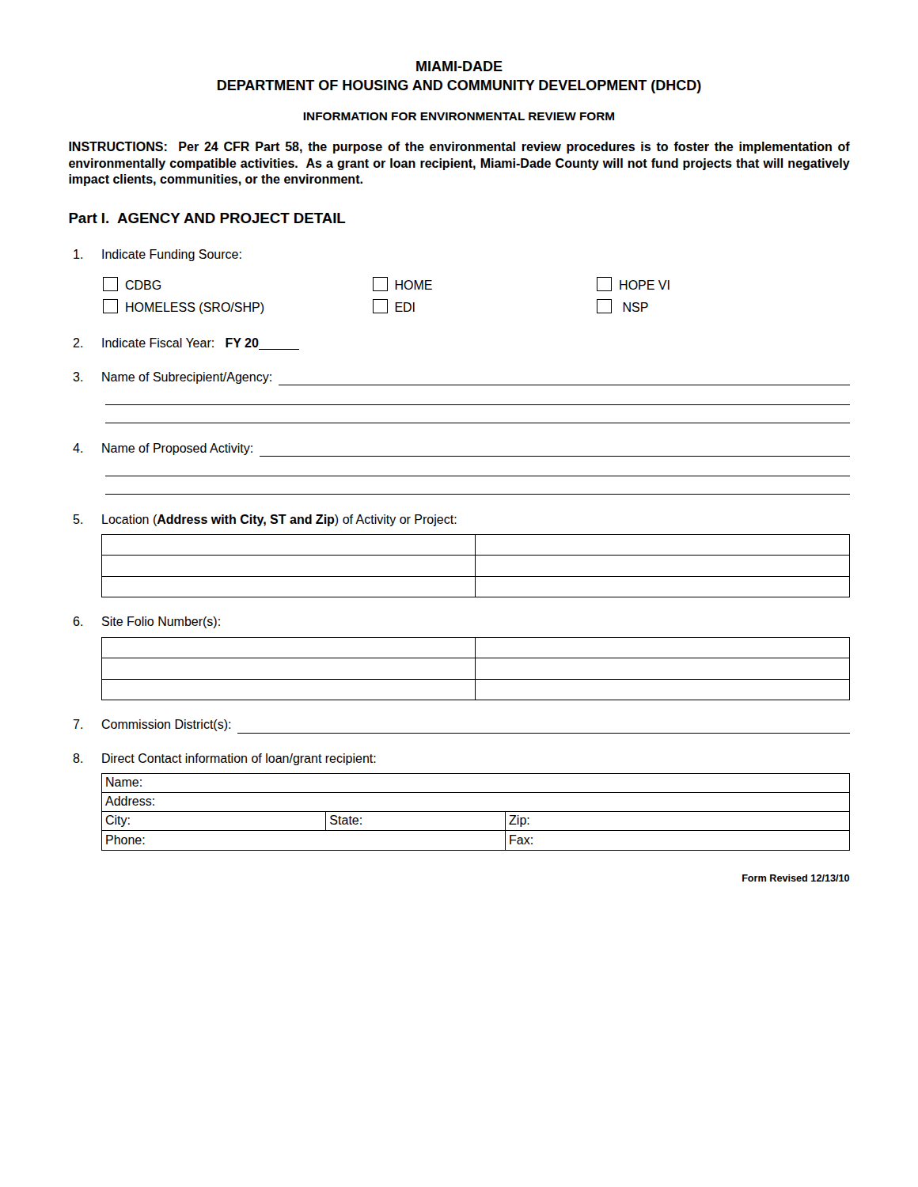MIAMI-DADE
DEPARTMENT OF HOUSING AND COMMUNITY DEVELOPMENT (DHCD)
INFORMATION FOR ENVIRONMENTAL REVIEW FORM
INSTRUCTIONS: Per 24 CFR Part 58, the purpose of the environmental review procedures is to foster the implementation of environmentally compatible activities. As a grant or loan recipient, Miami-Dade County will not fund projects that will negatively impact clients, communities, or the environment.
Part I. AGENCY AND PROJECT DETAIL
1. Indicate Funding Source:
| CDBG | HOME | HOPE VI |
| HOMELESS (SRO/SHP) | EDI | NSP |
2. Indicate Fiscal Year: FY 20
3.
Name of Subrecipient/Agency:
4.
Name of Proposed Activity:
5. Location (Address with City, ST and Zip) of Activity or Project:
6. Site Folio Number(s):
7.
Commission District(s):
8. Direct Contact information of loan/grant recipient:
| Name: |
| Address: |
| City: | State: | Zip: |
| Phone: | Fax: |
Form Revised 12/13/10